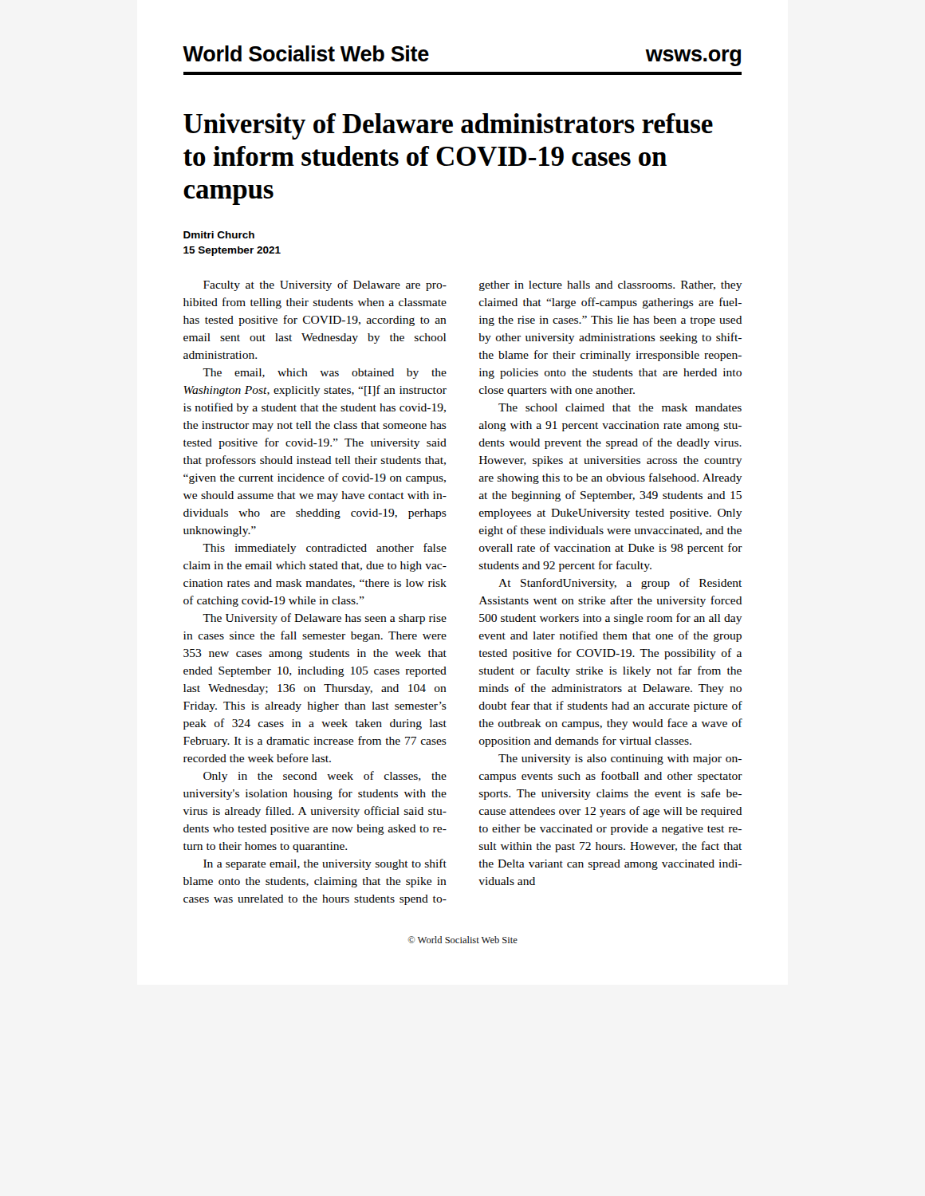World Socialist Web Site wsws.org
University of Delaware administrators refuse to inform students of COVID-19 cases on campus
Dmitri Church 15 September 2021
Faculty at the University of Delaware are prohibited from telling their students when a classmate has tested positive for COVID-19, according to an email sent out last Wednesday by the school administration.
The email, which was obtained by the Washington Post, explicitly states, “[I]f an instructor is notified by a student that the student has covid-19, the instructor may not tell the class that someone has tested positive for covid-19.” The university said that professors should instead tell their students that, “given the current incidence of covid-19 on campus, we should assume that we may have contact with individuals who are shedding covid-19, perhaps unknowingly.”
This immediately contradicted another false claim in the email which stated that, due to high vaccination rates and mask mandates, “there is low risk of catching covid-19 while in class.”
The University of Delaware has seen a sharp rise in cases since the fall semester began. There were 353 new cases among students in the week that ended September 10, including 105 cases reported last Wednesday; 136 on Thursday, and 104 on Friday. This is already higher than last semester’s peak of 324 cases in a week taken during last February. It is a dramatic increase from the 77 cases recorded the week before last.
Only in the second week of classes, the university's isolation housing for students with the virus is already filled. A university official said students who tested positive are now being asked to return to their homes to quarantine.
In a separate email, the university sought to shift blame onto the students, claiming that the spike in cases was unrelated to the hours students spend together in lecture halls and classrooms. Rather, they claimed that “large off-campus gatherings are fueling the rise in cases.” This lie has been a trope used by other university administrations seeking to shiftthe blame for their criminally irresponsible reopening policies onto the students that are herded into close quarters with one another.
The school claimed that the mask mandates along with a 91 percent vaccination rate among students would prevent the spread of the deadly virus. However, spikes at universities across the country are showing this to be an obvious falsehood. Already at the beginning of September, 349 students and 15 employees at DukeUniversity tested positive. Only eight of these individuals were unvaccinated, and the overall rate of vaccination at Duke is 98 percent for students and 92 percent for faculty.
At StanfordUniversity, a group of Resident Assistants went on strike after the university forced 500 student workers into a single room for an all day event and later notified them that one of the group tested positive for COVID-19. The possibility of a student or faculty strike is likely not far from the minds of the administrators at Delaware. They no doubt fear that if students had an accurate picture of the outbreak on campus, they would face a wave of opposition and demands for virtual classes.
The university is also continuing with major on-campus events such as football and other spectator sports. The university claims the event is safe because attendees over 12 years of age will be required to either be vaccinated or provide a negative test result within the past 72 hours. However, the fact that the Delta variant can spread among vaccinated individuals and
© World Socialist Web Site